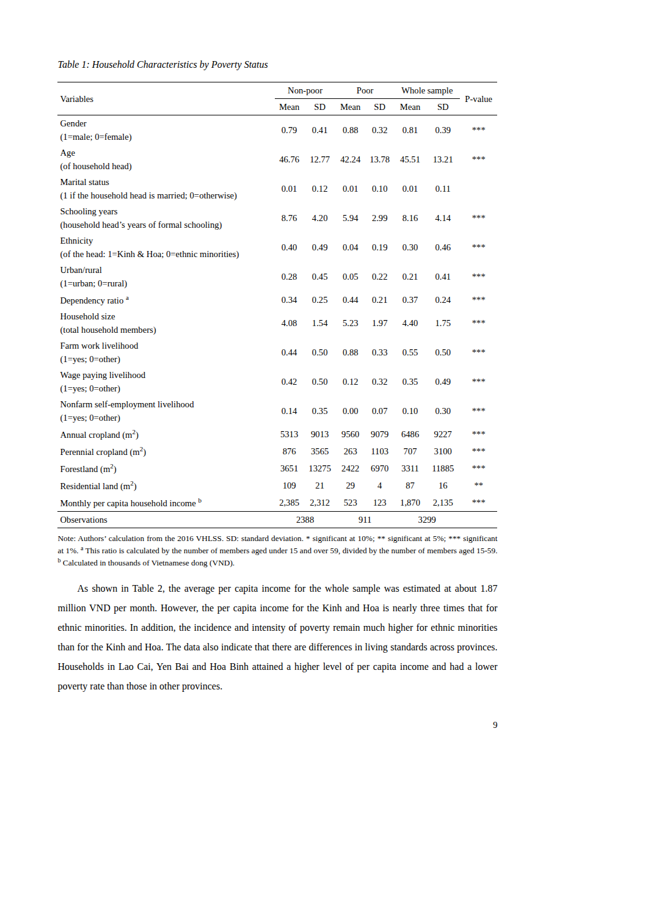Table 1: Household Characteristics by Poverty Status
| Variables | Non-poor | Poor | Whole sample | P-value |
| --- | --- | --- | --- | --- |
| Mean | SD | Mean | SD | Mean | SD |
| Gender (1=male; 0=female) | 0.79 | 0.41 | 0.88 | 0.32 | 0.81 | 0.39 | *** |
| Age (of household head) | 46.76 | 12.77 | 42.24 | 13.78 | 45.51 | 13.21 | *** |
| Marital status (1 if the household head is married; 0=otherwise) | 0.01 | 0.12 | 0.01 | 0.10 | 0.01 | 0.11 | |
| Schooling years (household head’s years of formal schooling) | 8.76 | 4.20 | 5.94 | 2.99 | 8.16 | 4.14 | *** |
| Ethnicity (of the head: 1=Kinh & Hoa; 0=ethnic minorities) | 0.40 | 0.49 | 0.04 | 0.19 | 0.30 | 0.46 | *** |
| Urban/rural (1=urban; 0=rural) | 0.28 | 0.45 | 0.05 | 0.22 | 0.21 | 0.41 | *** |
| Dependency ratio a | 0.34 | 0.25 | 0.44 | 0.21 | 0.37 | 0.24 | *** |
| Household size (total household members) | 4.08 | 1.54 | 5.23 | 1.97 | 4.40 | 1.75 | *** |
| Farm work livelihood (1=yes; 0=other) | 0.44 | 0.50 | 0.88 | 0.33 | 0.55 | 0.50 | *** |
| Wage paying livelihood (1=yes; 0=other) | 0.42 | 0.50 | 0.12 | 0.32 | 0.35 | 0.49 | *** |
| Nonfarm self-employment livelihood (1=yes; 0=other) | 0.14 | 0.35 | 0.00 | 0.07 | 0.10 | 0.30 | *** |
| Annual cropland (m 2 ) | 5313 | 9013 | 9560 | 9079 | 6486 | 9227 | *** |
| Perennial cropland (m 2 ) | 876 | 3565 | 263 | 1103 | 707 | 3100 | *** |
| Forestland (m 2 ) | 3651 | 13275 | 2422 | 6970 | 3311 | 11885 | *** |
| Residential land (m 2 ) | 109 | 21 | 29 | 4 | 87 | 16 | ** |
| Monthly per capita household income b | 2,385 | 2,312 | 523 | 123 | 1,870 | 2,135 | *** |
| Observations | 2388 | 911 | 3299 | |
Note: Authors’ calculation from the 2016 VHLSS. SD: standard deviation. * significant at 10%; ** significant at 5%; *** significant at 1%. a This ratio is calculated by the number of members aged under 15 and over 59, divided by the number of members aged 15-59. b Calculated in thousands of Vietnamese dong (VND).
As shown in Table 2, the average per capita income for the whole sample was estimated at about 1.87 million VND per month. However, the per capita income for the Kinh and Hoa is nearly three times that for ethnic minorities. In addition, the incidence and intensity of poverty remain much higher for ethnic minorities than for the Kinh and Hoa. The data also indicate that there are differences in living standards across provinces. Households in Lao Cai, Yen Bai and Hoa Binh attained a higher level of per capita income and had a lower poverty rate than those in other provinces.
9